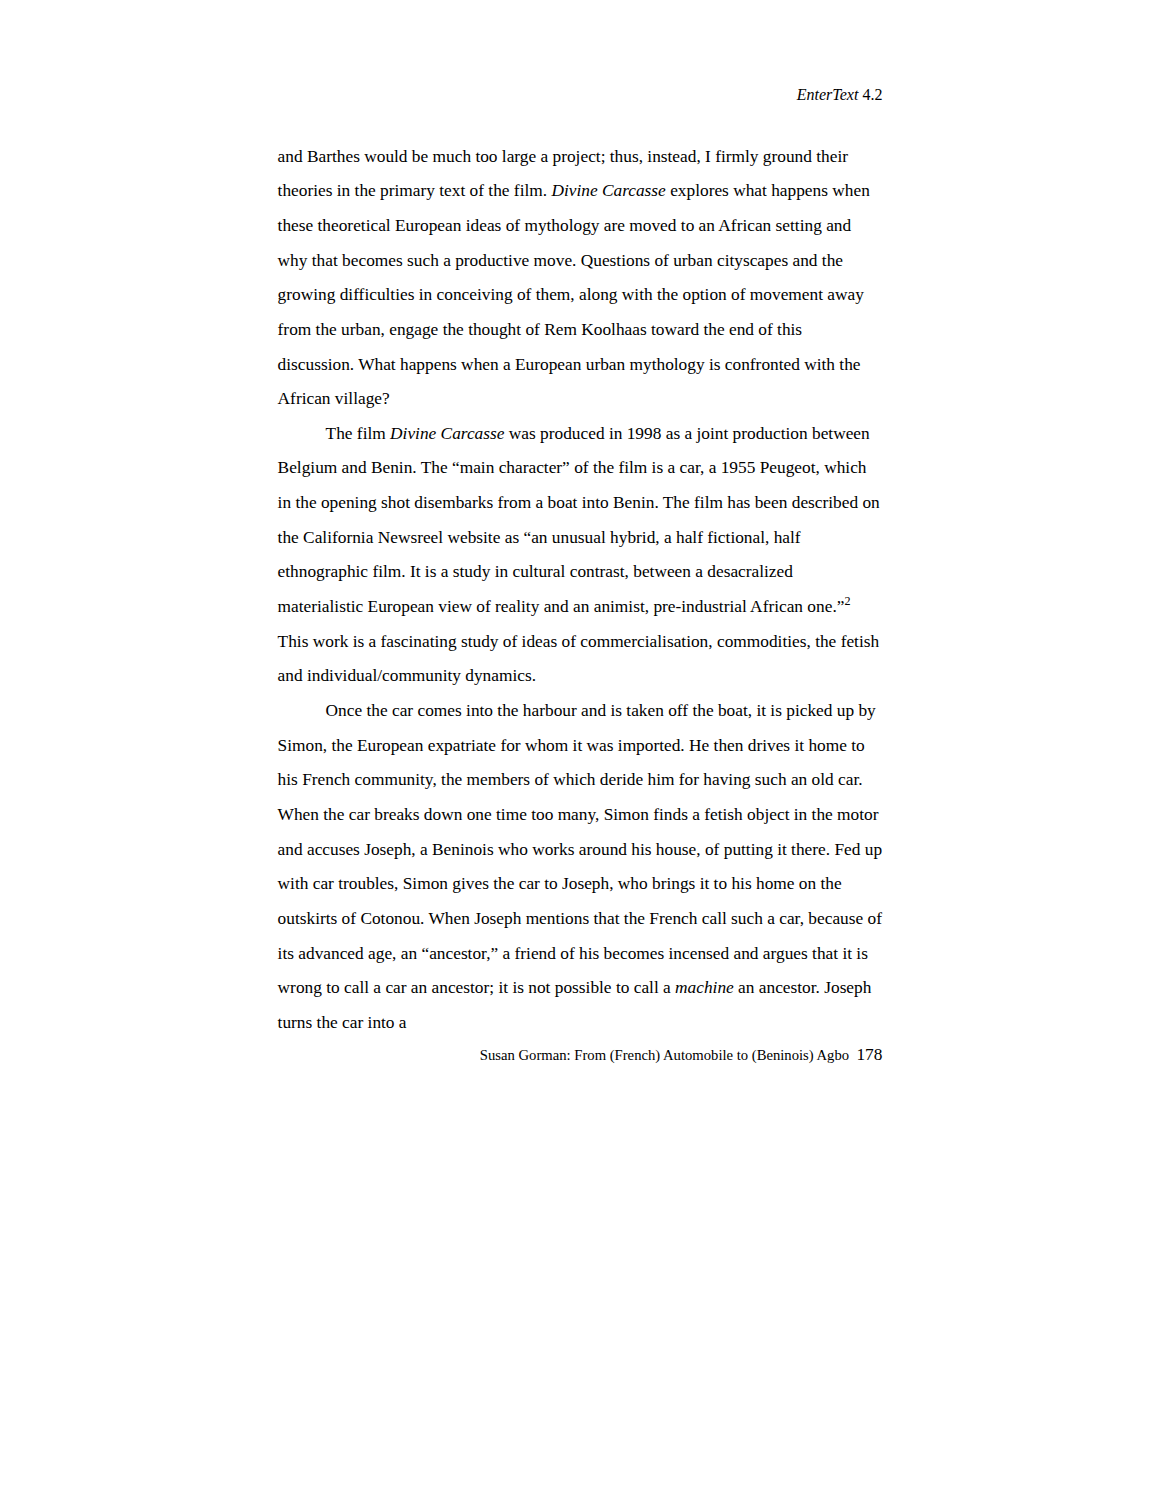EnterText 4.2
and Barthes would be much too large a project; thus, instead, I firmly ground their theories in the primary text of the film. Divine Carcasse explores what happens when these theoretical European ideas of mythology are moved to an African setting and why that becomes such a productive move. Questions of urban cityscapes and the growing difficulties in conceiving of them, along with the option of movement away from the urban, engage the thought of Rem Koolhaas toward the end of this discussion. What happens when a European urban mythology is confronted with the African village?
The film Divine Carcasse was produced in 1998 as a joint production between Belgium and Benin. The “main character” of the film is a car, a 1955 Peugeot, which in the opening shot disembarks from a boat into Benin. The film has been described on the California Newsreel website as “an unusual hybrid, a half fictional, half ethnographic film. It is a study in cultural contrast, between a desacralized materialistic European view of reality and an animist, pre-industrial African one.”2 This work is a fascinating study of ideas of commercialisation, commodities, the fetish and individual/community dynamics.
Once the car comes into the harbour and is taken off the boat, it is picked up by Simon, the European expatriate for whom it was imported. He then drives it home to his French community, the members of which deride him for having such an old car. When the car breaks down one time too many, Simon finds a fetish object in the motor and accuses Joseph, a Beninois who works around his house, of putting it there. Fed up with car troubles, Simon gives the car to Joseph, who brings it to his home on the outskirts of Cotonou. When Joseph mentions that the French call such a car, because of its advanced age, an “ancestor,” a friend of his becomes incensed and argues that it is wrong to call a car an ancestor; it is not possible to call a machine an ancestor. Joseph turns the car into a
Susan Gorman: From (French) Automobile to (Beninois) Agbo 178